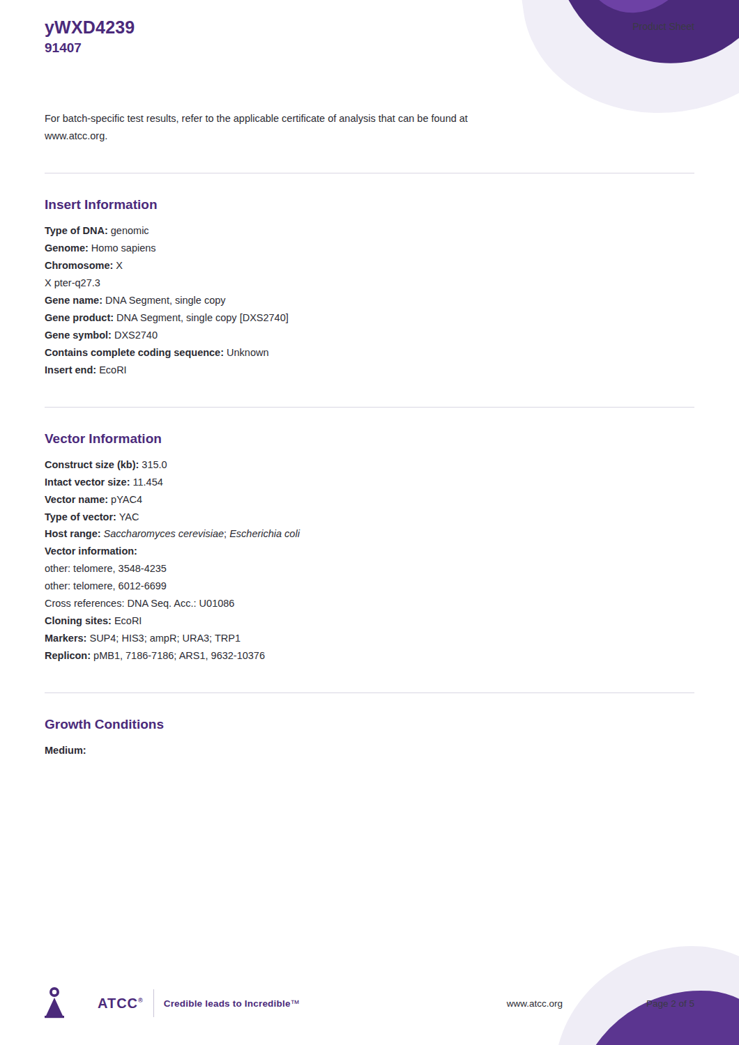yWXD4239
91407
Product Sheet
For batch-specific test results, refer to the applicable certificate of analysis that can be found at www.atcc.org.
Insert Information
Type of DNA: genomic
Genome: Homo sapiens
Chromosome: X
X pter-q27.3
Gene name: DNA Segment, single copy
Gene product: DNA Segment, single copy [DXS2740]
Gene symbol: DXS2740
Contains complete coding sequence: Unknown
Insert end: EcoRI
Vector Information
Construct size (kb): 315.0
Intact vector size: 11.454
Vector name: pYAC4
Type of vector: YAC
Host range: Saccharomyces cerevisiae; Escherichia coli
Vector information:
other: telomere, 3548-4235
other: telomere, 6012-6699
Cross references: DNA Seq. Acc.: U01086
Cloning sites: EcoRI
Markers: SUP4; HIS3; ampR; URA3; TRP1
Replicon: pMB1, 7186-7186; ARS1, 9632-10376
Growth Conditions
Medium:
ATCC®
Credible leads to Incredible™
www.atcc.org
Page 2 of 5